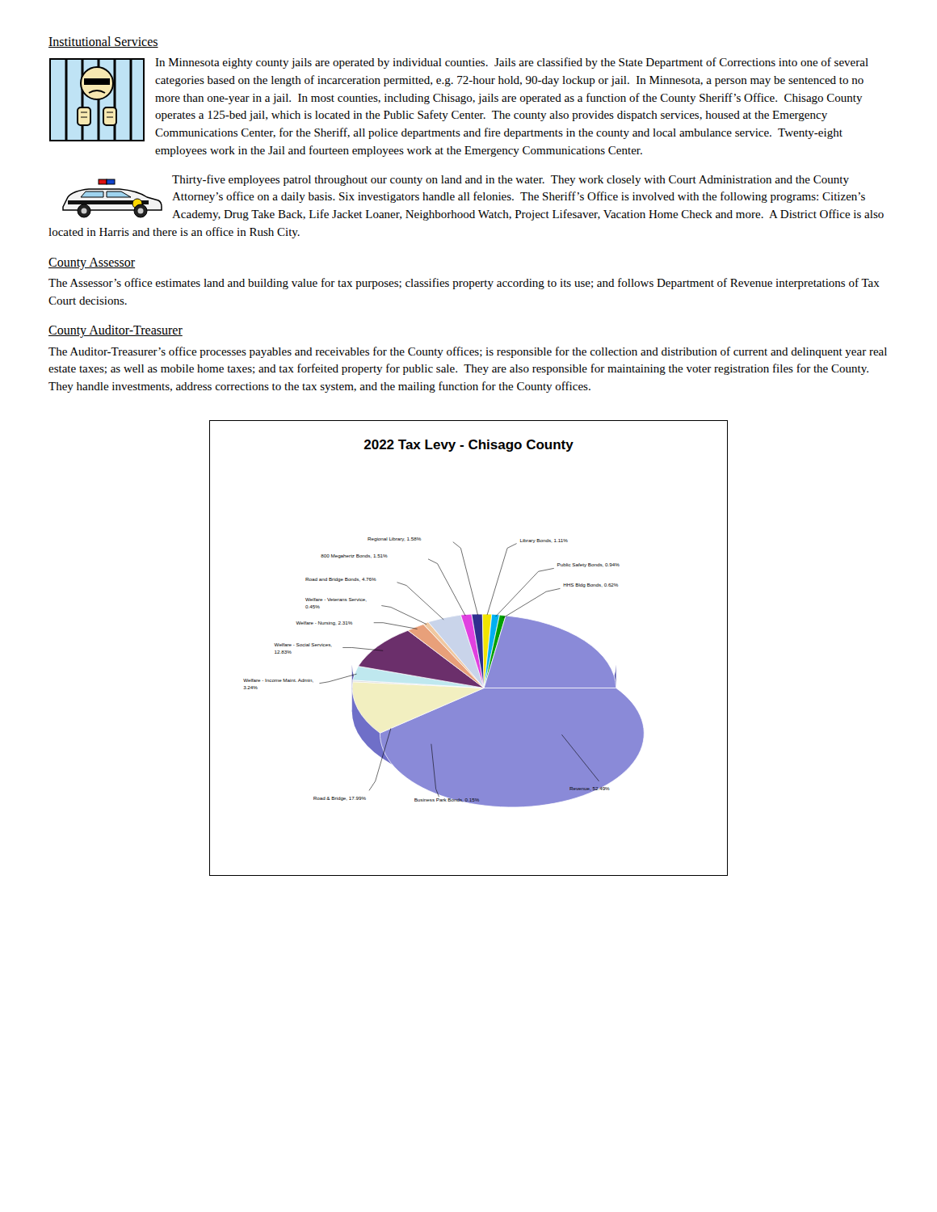Institutional Services
In Minnesota eighty county jails are operated by individual counties. Jails are classified by the State Department of Corrections into one of several categories based on the length of incarceration permitted, e.g. 72-hour hold, 90-day lockup or jail. In Minnesota, a person may be sentenced to no more than one-year in a jail. In most counties, including Chisago, jails are operated as a function of the County Sheriff’s Office. Chisago County operates a 125-bed jail, which is located in the Public Safety Center. The county also provides dispatch services, housed at the Emergency Communications Center, for the Sheriff, all police departments and fire departments in the county and local ambulance service. Twenty-eight employees work in the Jail and fourteen employees work at the Emergency Communications Center.
Thirty-five employees patrol throughout our county on land and in the water. They work closely with Court Administration and the County Attorney’s office on a daily basis. Six investigators handle all felonies. The Sheriff’s Office is involved with the following programs: Citizen’s Academy, Drug Take Back, Life Jacket Loaner, Neighborhood Watch, Project Lifesaver, Vacation Home Check and more. A District Office is also located in Harris and there is an office in Rush City.
County Assessor
The Assessor’s office estimates land and building value for tax purposes; classifies property according to its use; and follows Department of Revenue interpretations of Tax Court decisions.
County Auditor-Treasurer
The Auditor-Treasurer’s office processes payables and receivables for the County offices; is responsible for the collection and distribution of current and delinquent year real estate taxes; as well as mobile home taxes; and tax forfeited property for public sale. They are also responsible for maintaining the voter registration files for the County. They handle investments, address corrections to the tax system, and the mailing function for the County offices.
2022 Tax Levy - Chisago County
Regional Library, 1.58% Library Bonds, 1.11% 800 Megahertz Bonds, 1.51% Public Safety Bonds, 0.94% Road and Bridge Bonds, 4.76% HHS Bldg Bonds, 0.62% Welfare - Veterans Service, 0.45% Welfare - Nursing, 2.31% Welfare - Social Services, 12.83% Welfare - Income Maint. Admin, 3.24% Road & Bridge, 17.99% Business Park Bonds, 0.15% Revenue, 52.49%